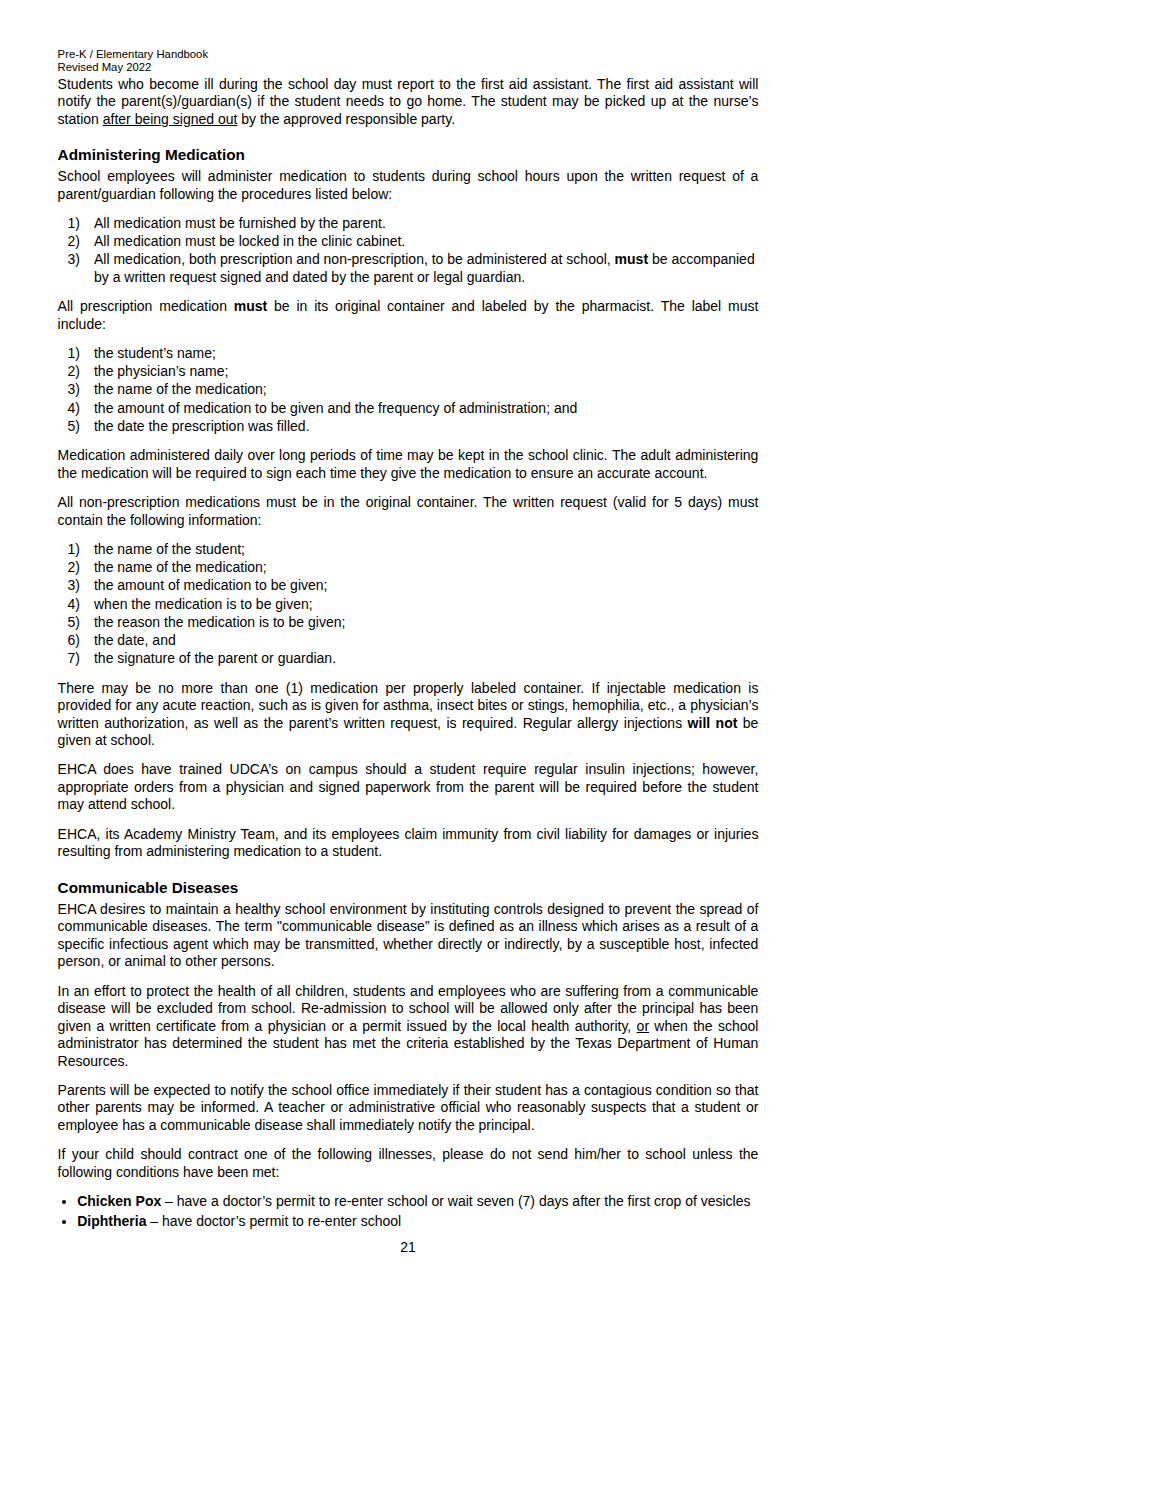Pre-K / Elementary Handbook
Revised May 2022
Students who become ill during the school day must report to the first aid assistant. The first aid assistant will notify the parent(s)/guardian(s) if the student needs to go home. The student may be picked up at the nurse’s station after being signed out by the approved responsible party.
Administering Medication
School employees will administer medication to students during school hours upon the written request of a parent/guardian following the procedures listed below:
All medication must be furnished by the parent.
All medication must be locked in the clinic cabinet.
All medication, both prescription and non-prescription, to be administered at school, must be accompanied by a written request signed and dated by the parent or legal guardian.
All prescription medication must be in its original container and labeled by the pharmacist. The label must include:
the student’s name;
the physician’s name;
the name of the medication;
the amount of medication to be given and the frequency of administration; and
the date the prescription was filled.
Medication administered daily over long periods of time may be kept in the school clinic. The adult administering the medication will be required to sign each time they give the medication to ensure an accurate account.
All non-prescription medications must be in the original container. The written request (valid for 5 days) must contain the following information:
the name of the student;
the name of the medication;
the amount of medication to be given;
when the medication is to be given;
the reason the medication is to be given;
the date, and
the signature of the parent or guardian.
There may be no more than one (1) medication per properly labeled container. If injectable medication is provided for any acute reaction, such as is given for asthma, insect bites or stings, hemophilia, etc., a physician’s written authorization, as well as the parent’s written request, is required. Regular allergy injections will not be given at school.
EHCA does have trained UDCA’s on campus should a student require regular insulin injections; however, appropriate orders from a physician and signed paperwork from the parent will be required before the student may attend school.
EHCA, its Academy Ministry Team, and its employees claim immunity from civil liability for damages or injuries resulting from administering medication to a student.
Communicable Diseases
EHCA desires to maintain a healthy school environment by instituting controls designed to prevent the spread of communicable diseases. The term "communicable disease” is defined as an illness which arises as a result of a specific infectious agent which may be transmitted, whether directly or indirectly, by a susceptible host, infected person, or animal to other persons.
In an effort to protect the health of all children, students and employees who are suffering from a communicable disease will be excluded from school. Re-admission to school will be allowed only after the principal has been given a written certificate from a physician or a permit issued by the local health authority, or when the school administrator has determined the student has met the criteria established by the Texas Department of Human Resources.
Parents will be expected to notify the school office immediately if their student has a contagious condition so that other parents may be informed. A teacher or administrative official who reasonably suspects that a student or employee has a communicable disease shall immediately notify the principal.
If your child should contract one of the following illnesses, please do not send him/her to school unless the following conditions have been met:
Chicken Pox – have a doctor’s permit to re-enter school or wait seven (7) days after the first crop of vesicles
Diphtheria – have doctor’s permit to re-enter school
21